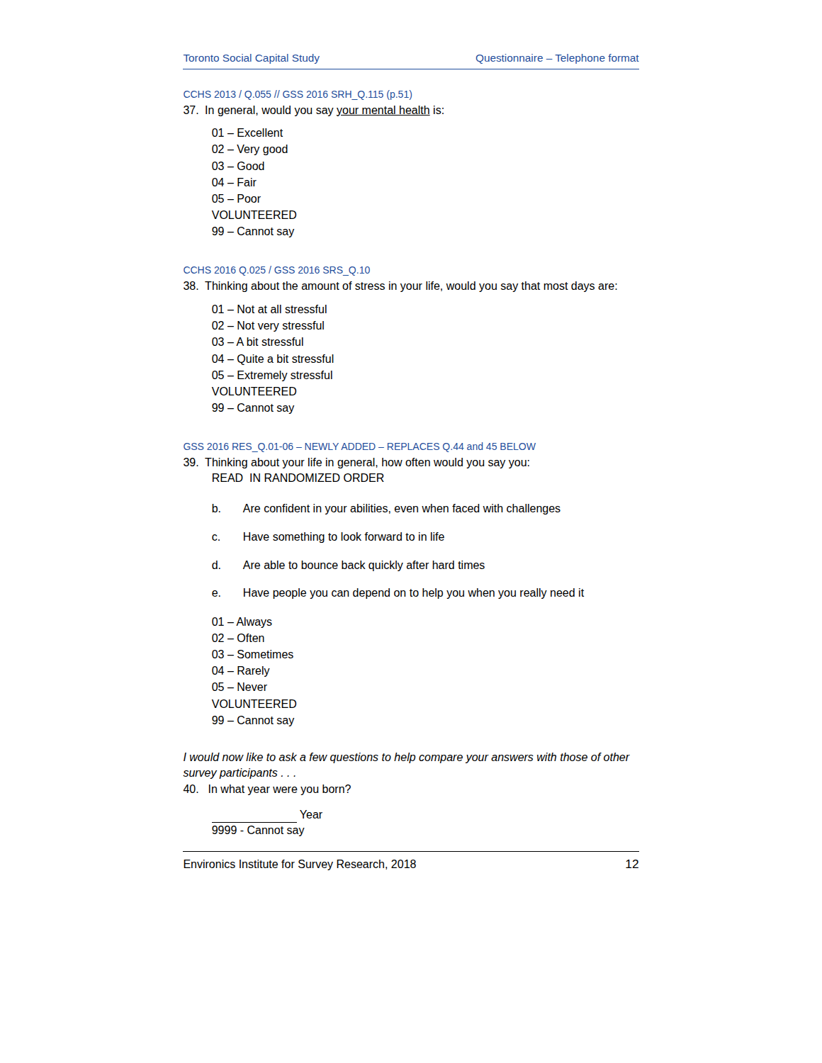Toronto Social Capital Study
Questionnaire – Telephone format
CCHS 2013 / Q.055 // GSS 2016 SRH_Q.115 (p.51)
37. In general, would you say your mental health is:
01 – Excellent
02 – Very good
03 – Good
04 – Fair
05 – Poor
VOLUNTEERED
99 – Cannot say
CCHS 2016 Q.025 / GSS 2016 SRS_Q.10
38. Thinking about the amount of stress in your life, would you say that most days are:
01 – Not at all stressful
02 – Not very stressful
03 – A bit stressful
04 – Quite a bit stressful
05 – Extremely stressful
VOLUNTEERED
99 – Cannot say
GSS 2016 RES_Q.01-06 – NEWLY ADDED – REPLACES Q.44 and 45 BELOW
39. Thinking about your life in general, how often would you say you:
READ IN RANDOMIZED ORDER
b. Are confident in your abilities, even when faced with challenges
c. Have something to look forward to in life
d. Are able to bounce back quickly after hard times
e. Have people you can depend on to help you when you really need it
01 – Always
02 – Often
03 – Sometimes
04 – Rarely
05 – Never
VOLUNTEERED
99 – Cannot say
I would now like to ask a few questions to help compare your answers with those of other survey participants . . .
40. In what year were you born?
Year
9999 - Cannot say
Environics Institute for Survey Research, 2018
12